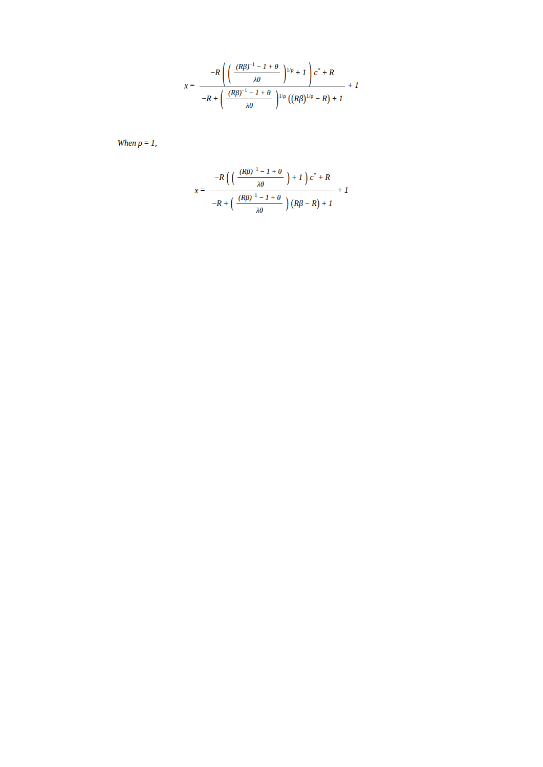x= −R ( ( (Rβ)−1 − 1 + θ λθ )1/ρ + 1 ) c* + R −R + ( (Rβ)−1 − 1 + θ λθ )1/ρ ((Rβ)1/ρ − R) + 1 + 1
When ρ = 1,
x= −R ( ( (Rβ)−1 − 1 + θ λθ ) + 1 ) c* + R −R + ( (Rβ)−1 − 1 + θ λθ ) (Rβ − R) + 1 + 1